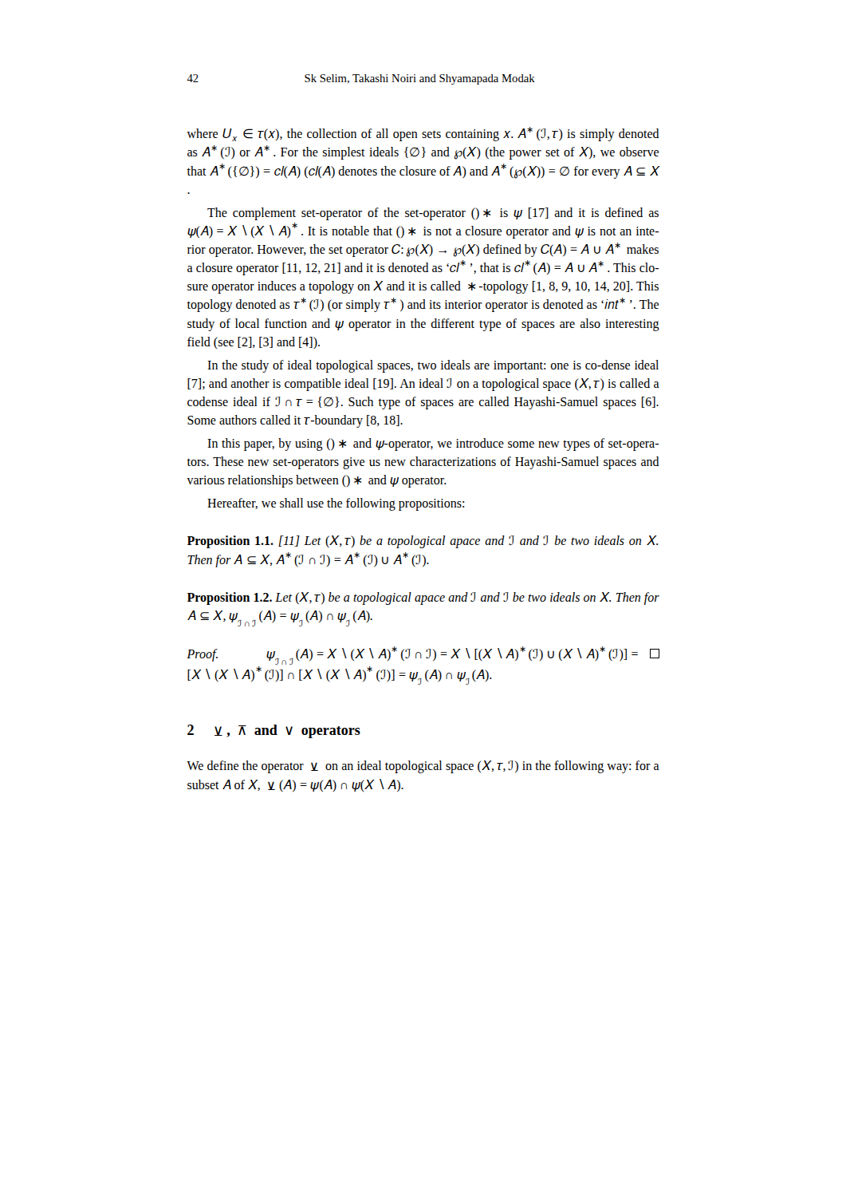42 Sk Selim, Takashi Noiri and Shyamapada Modak
where Ux∈τ(x), the collection of all open sets containing x. A∗(ℐ,τ) is simply denoted as A∗(ℐ) or A∗. For the simplest ideals {∅} and ℘(X) (the power set of X), we observe that A∗({∅})=cl(A) (cl(A) denotes the closure of A) and A∗(℘(X))=∅ for every A⊆X.
The complement set-operator of the set-operator ()∗ is ψ [17] and it is defined as ψ(A)=X∖(X∖A)∗. It is notable that ()∗ is not a closure operator and ψ is not an interior operator. However, the set operator C:℘(X)→℘(X) defined by C(A)=A∪A∗ makes a closure operator [11, 12, 21] and it is denoted as ‘cl∗’, that is cl∗(A)=A∪A∗. This closure operator induces a topology on X and it is called ∗-topology [1, 8, 9, 10, 14, 20]. This topology denoted as τ∗(ℐ) (or simply τ∗) and its interior operator is denoted as ‘int∗’. The study of local function and ψ operator in the different type of spaces are also interesting field (see [2], [3] and [4]).
In the study of ideal topological spaces, two ideals are important: one is co-dense ideal [7]; and another is compatible ideal [19]. An ideal ℐ on a topological space (X,τ) is called a codense ideal if ℐ∩τ={∅}. Such type of spaces are called Hayashi-Samuel spaces [6]. Some authors called it τ-boundary [8, 18].
In this paper, by using ()∗ and ψ-operator, we introduce some new types of set-operators. These new set-operators give us new characterizations of Hayashi-Samuel spaces and various relationships between ()∗ and ψ operator.
Hereafter, we shall use the following propositions:
Proposition 1.1. [11] Let (X,τ) be a topological apace and ℐ and ℐ be two ideals on X. Then for A⊆X, A∗(ℐ∩ℐ)=A∗(ℐ)∪A∗(ℐ).
Proposition 1.2. Let (X,τ) be a topological apace and ℐ and ℐ be two ideals on X. Then for A⊆X, ψℐ∩ℐ(A)=ψℐ(A)∩ψℐ(A).
Proof. ψℐ∩ℐ(A)=X∖(X∖A)∗(ℐ∩ℐ)=X∖[(X∖A)∗(ℐ)∪(X∖A)∗(ℐ)]= [X∖(X∖A)∗(ℐ)]∩[X∖(X∖A)∗(ℐ)]=ψℐ(A)∩ψℐ(A).
2∨_, ∧¯ and ∨ operators
We define the operator ∨_ on an ideal topological space (X,τ,ℐ) in the following way: for a subset A of X, ∨_(A)=ψ(A)∩ψ(X∖A).